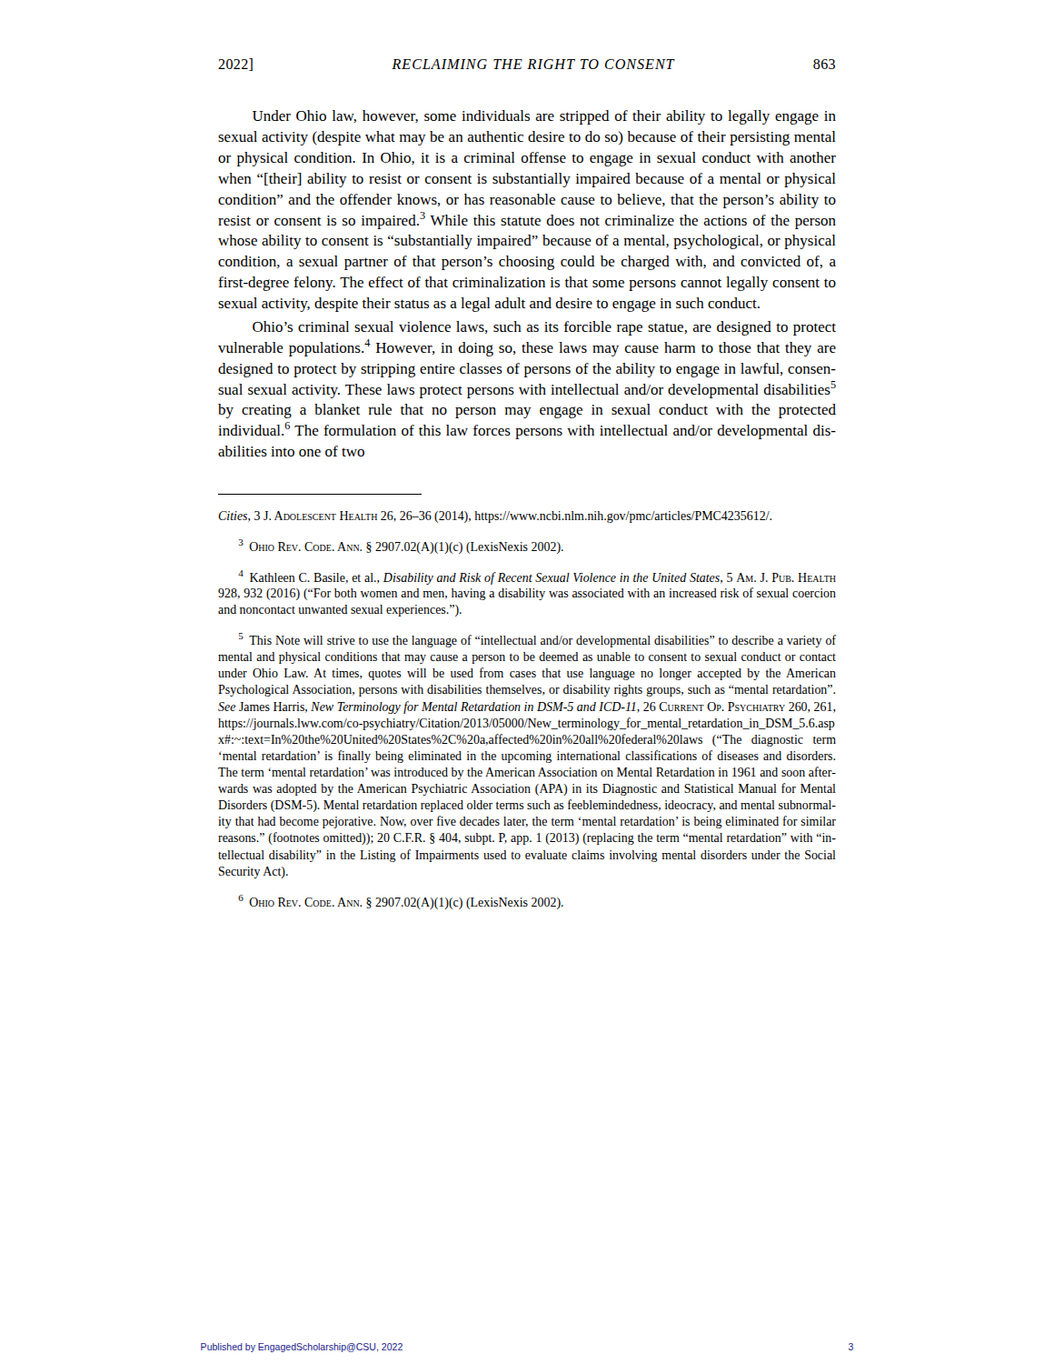2022] RECLAIMING THE RIGHT TO CONSENT 863
Under Ohio law, however, some individuals are stripped of their ability to legally engage in sexual activity (despite what may be an authentic desire to do so) because of their persisting mental or physical condition. In Ohio, it is a criminal offense to engage in sexual conduct with another when “[their] ability to resist or consent is substantially impaired because of a mental or physical condition” and the offender knows, or has reasonable cause to believe, that the person’s ability to resist or consent is so impaired.3 While this statute does not criminalize the actions of the person whose ability to consent is “substantially impaired” because of a mental, psychological, or physical condition, a sexual partner of that person’s choosing could be charged with, and convicted of, a first-degree felony. The effect of that criminalization is that some persons cannot legally consent to sexual activity, despite their status as a legal adult and desire to engage in such conduct.
Ohio’s criminal sexual violence laws, such as its forcible rape statue, are designed to protect vulnerable populations.4 However, in doing so, these laws may cause harm to those that they are designed to protect by stripping entire classes of persons of the ability to engage in lawful, consensual sexual activity. These laws protect persons with intellectual and/or developmental disabilities5 by creating a blanket rule that no person may engage in sexual conduct with the protected individual.6 The formulation of this law forces persons with intellectual and/or developmental disabilities into one of two
Cities, 3 J. Adolescent Health 26, 26–36 (2014), https://www.ncbi.nlm.nih.gov/pmc/articles/PMC4235612/.
3 Ohio Rev. Code. Ann. § 2907.02(A)(1)(c) (LexisNexis 2002).
4 Kathleen C. Basile, et al., Disability and Risk of Recent Sexual Violence in the United States, 5 Am. J. Pub. Health 928, 932 (2016) (“For both women and men, having a disability was associated with an increased risk of sexual coercion and noncontact unwanted sexual experiences.”).
5 This Note will strive to use the language of “intellectual and/or developmental disabilities” to describe a variety of mental and physical conditions that may cause a person to be deemed as unable to consent to sexual conduct or contact under Ohio Law. At times, quotes will be used from cases that use language no longer accepted by the American Psychological Association, persons with disabilities themselves, or disability rights groups, such as “mental retardation”. See James Harris, New Terminology for Mental Retardation in DSM-5 and ICD-11, 26 Current Op. Psychiatry 260, 261, https://journals.lww.com/co-psychiatry/Citation/2013/05000/New_terminology_for_mental_retardation_in_DSM_5.6.aspx#:~:text=In%20the%20United%20States%2C%20a,affected%20in%20all%20federal%20laws (“The diagnostic term ‘mental retardation’ is finally being eliminated in the upcoming international classifications of diseases and disorders. The term ‘mental retardation’ was introduced by the American Association on Mental Retardation in 1961 and soon afterwards was adopted by the American Psychiatric Association (APA) in its Diagnostic and Statistical Manual for Mental Disorders (DSM-5). Mental retardation replaced older terms such as feeblemindedness, ideocracy, and mental subnormality that had become pejorative. Now, over five decades later, the term ‘mental retardation’ is being eliminated for similar reasons.” (footnotes omitted)); 20 C.F.R. § 404, subpt. P, app. 1 (2013) (replacing the term “mental retardation” with “intellectual disability” in the Listing of Impairments used to evaluate claims involving mental disorders under the Social Security Act).
6 Ohio Rev. Code. Ann. § 2907.02(A)(1)(c) (LexisNexis 2002).
Published by EngagedScholarship@CSU, 2022 3